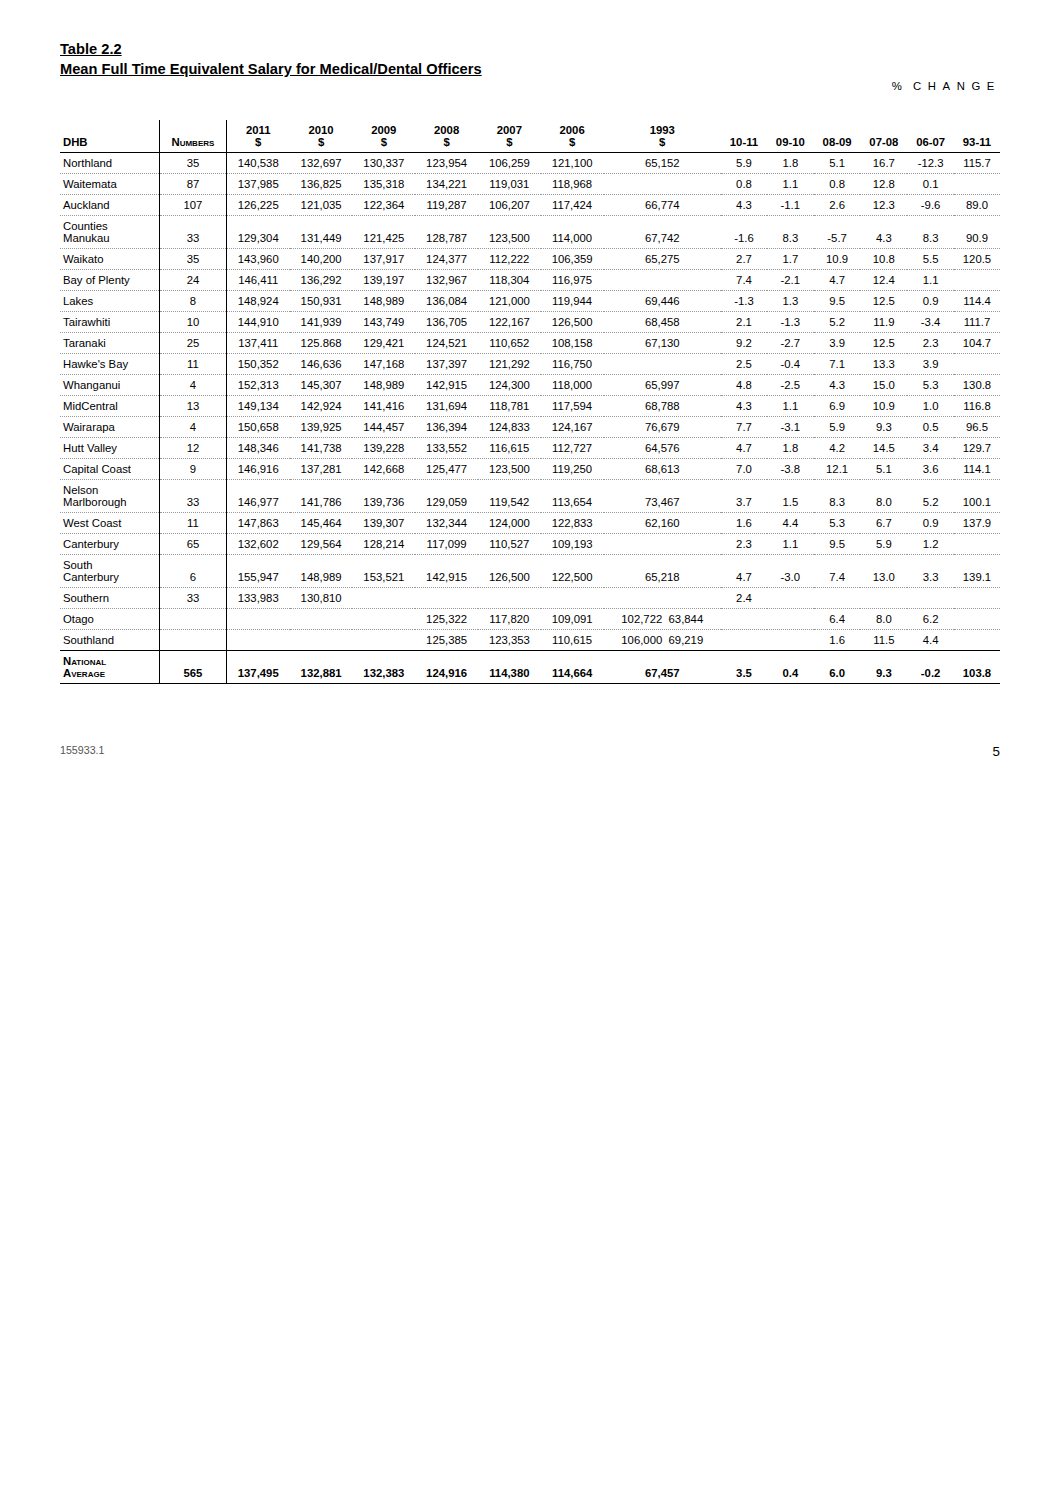Table 2.2
Mean Full Time Equivalent Salary for Medical/Dental Officers
% C H A N G E
| DHB | Numbers | 2011 $ | 2010 $ | 2009 $ | 2008 $ | 2007 $ | 2006 $ | 1993 $ | 10-11 | 09-10 | 08-09 | 07-08 | 06-07 | 93-11 |
| --- | --- | --- | --- | --- | --- | --- | --- | --- | --- | --- | --- | --- | --- | --- |
| Northland | 35 | 140,538 | 132,697 | 130,337 | 123,954 | 106,259 | 121,100 | 65,152 | 5.9 | 1.8 | 5.1 | 16.7 | -12.3 | 115.7 |
| Waitemata | 87 | 137,985 | 136,825 | 135,318 | 134,221 | 119,031 | 118,968 | | 0.8 | 1.1 | 0.8 | 12.8 | 0.1 | |
| Auckland | 107 | 126,225 | 121,035 | 122,364 | 119,287 | 106,207 | 117,424 | 66,774 | 4.3 | -1.1 | 2.6 | 12.3 | -9.6 | 89.0 |
| Counties Manukau | 33 | 129,304 | 131,449 | 121,425 | 128,787 | 123,500 | 114,000 | 67,742 | -1.6 | 8.3 | -5.7 | 4.3 | 8.3 | 90.9 |
| Waikato | 35 | 143,960 | 140,200 | 137,917 | 124,377 | 112,222 | 106,359 | 65,275 | 2.7 | 1.7 | 10.9 | 10.8 | 5.5 | 120.5 |
| Bay of Plenty | 24 | 146,411 | 136,292 | 139,197 | 132,967 | 118,304 | 116,975 | | 7.4 | -2.1 | 4.7 | 12.4 | 1.1 | |
| Lakes | 8 | 148,924 | 150,931 | 148,989 | 136,084 | 121,000 | 119,944 | 69,446 | -1.3 | 1.3 | 9.5 | 12.5 | 0.9 | 114.4 |
| Tairawhiti | 10 | 144,910 | 141,939 | 143,749 | 136,705 | 122,167 | 126,500 | 68,458 | 2.1 | -1.3 | 5.2 | 11.9 | -3.4 | 111.7 |
| Taranaki | 25 | 137,411 | 125.868 | 129,421 | 124,521 | 110,652 | 108,158 | 67,130 | 9.2 | -2.7 | 3.9 | 12.5 | 2.3 | 104.7 |
| Hawke's Bay | 11 | 150,352 | 146,636 | 147,168 | 137,397 | 121,292 | 116,750 | | 2.5 | -0.4 | 7.1 | 13.3 | 3.9 | |
| Whanganui | 4 | 152,313 | 145,307 | 148,989 | 142,915 | 124,300 | 118,000 | 65,997 | 4.8 | -2.5 | 4.3 | 15.0 | 5.3 | 130.8 |
| MidCentral | 13 | 149,134 | 142,924 | 141,416 | 131,694 | 118,781 | 117,594 | 68,788 | 4.3 | 1.1 | 6.9 | 10.9 | 1.0 | 116.8 |
| Wairarapa | 4 | 150,658 | 139,925 | 144,457 | 136,394 | 124,833 | 124,167 | 76,679 | 7.7 | -3.1 | 5.9 | 9.3 | 0.5 | 96.5 |
| Hutt Valley | 12 | 148,346 | 141,738 | 139,228 | 133,552 | 116,615 | 112,727 | 64,576 | 4.7 | 1.8 | 4.2 | 14.5 | 3.4 | 129.7 |
| Capital Coast | 9 | 146,916 | 137,281 | 142,668 | 125,477 | 123,500 | 119,250 | 68,613 | 7.0 | -3.8 | 12.1 | 5.1 | 3.6 | 114.1 |
| Nelson Marlborough | 33 | 146,977 | 141,786 | 139,736 | 129,059 | 119,542 | 113,654 | 73,467 | 3.7 | 1.5 | 8.3 | 8.0 | 5.2 | 100.1 |
| West Coast | 11 | 147,863 | 145,464 | 139,307 | 132,344 | 124,000 | 122,833 | 62,160 | 1.6 | 4.4 | 5.3 | 6.7 | 0.9 | 137.9 |
| Canterbury | 65 | 132,602 | 129,564 | 128,214 | 117,099 | 110,527 | 109,193 | | 2.3 | 1.1 | 9.5 | 5.9 | 1.2 | |
| South Canterbury | 6 | 155,947 | 148,989 | 153,521 | 142,915 | 126,500 | 122,500 | 65,218 | 4.7 | -3.0 | 7.4 | 13.0 | 3.3 | 139.1 |
| Southern | 33 | 133,983 | 130,810 | | | | | | 2.4 | | | | | |
| Otago | | | | | 125,322 | 117,820 | 109,091 | 102,722 63,844 | | | 6.4 | 8.0 | 6.2 | |
| Southland | | | | | 125,385 | 123,353 | 110,615 | 106,000 69,219 | | | 1.6 | 11.5 | 4.4 | |
| National Average | 565 | 137,495 | 132,881 | 132,383 | 124,916 | 114,380 | 114,664 | 67,457 | 3.5 | 0.4 | 6.0 | 9.3 | -0.2 | 103.8 |
155933.1 5